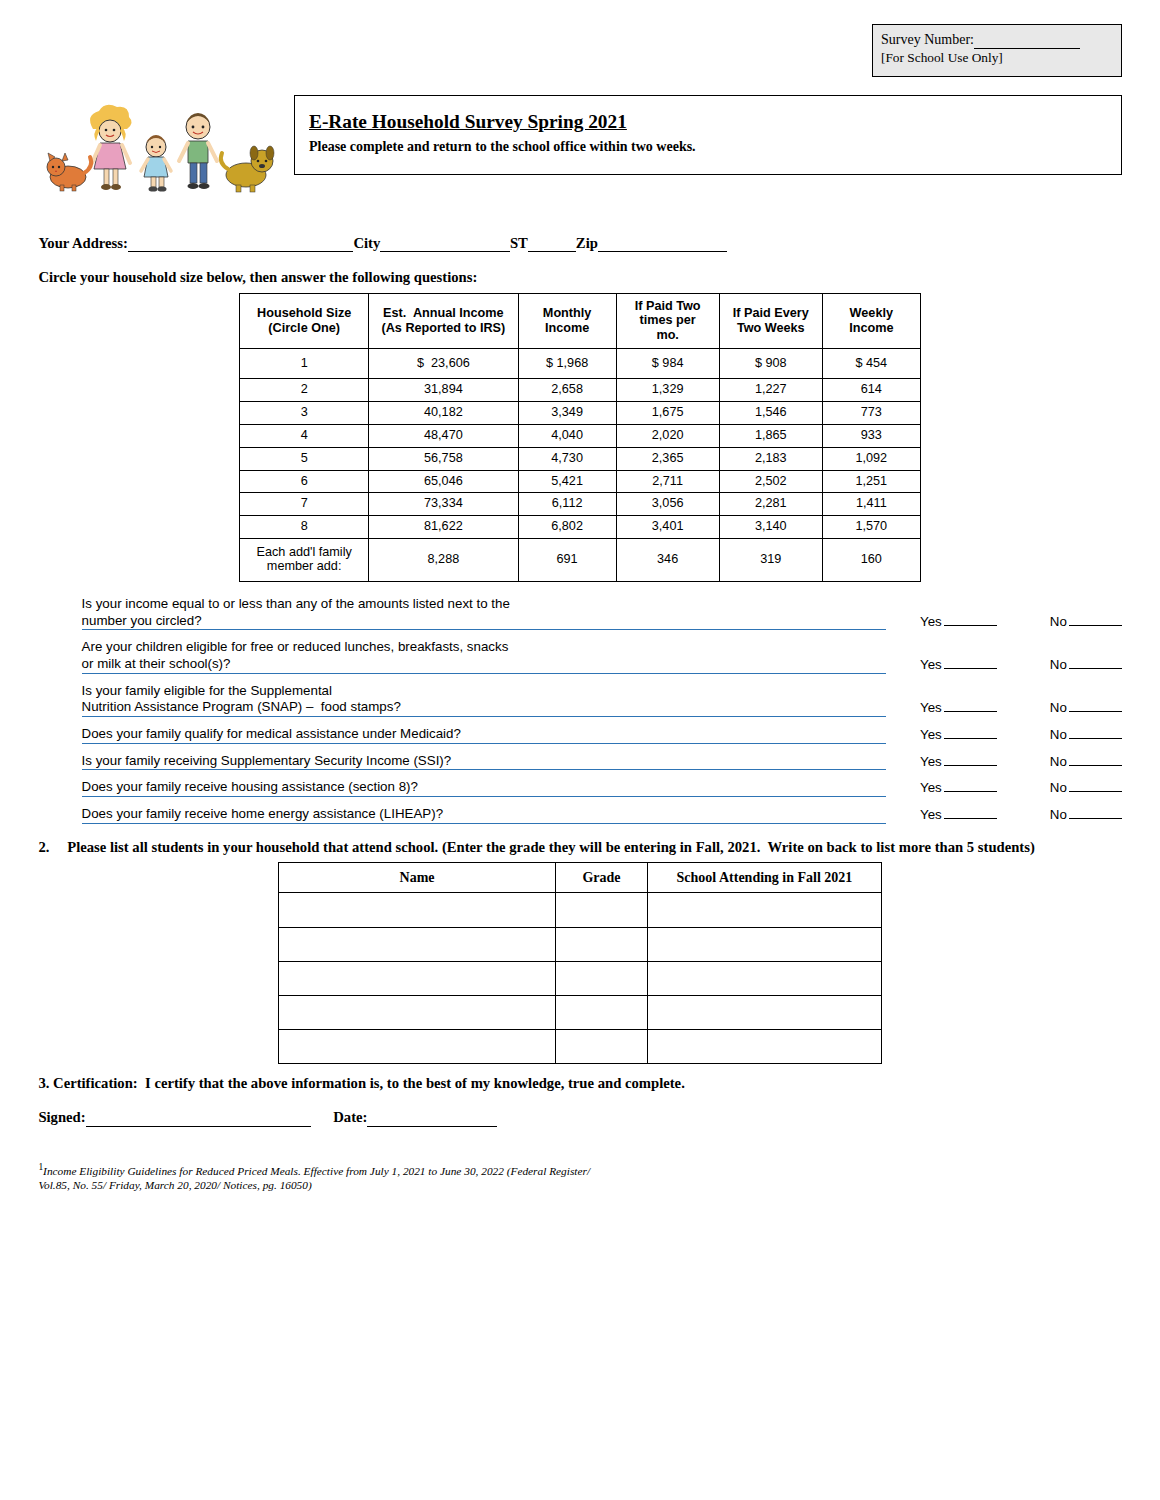Survey Number:
[For School Use Only]
E-Rate Household Survey Spring 2021
Please complete and return to the school office within two weeks.
Your Address: City ST Zip
Circle your household size below, then answer the following questions:
| Household Size (Circle One) | Est. Annual Income (As Reported to IRS) | Monthly Income | If Paid Two times per mo. | If Paid Every Two Weeks | Weekly Income |
| --- | --- | --- | --- | --- | --- |
| 1 | $ 23,606 | $ 1,968 | $ 984 | $ 908 | $ 454 |
| 2 | 31,894 | 2,658 | 1,329 | 1,227 | 614 |
| 3 | 40,182 | 3,349 | 1,675 | 1,546 | 773 |
| 4 | 48,470 | 4,040 | 2,020 | 1,865 | 933 |
| 5 | 56,758 | 4,730 | 2,365 | 2,183 | 1,092 |
| 6 | 65,046 | 5,421 | 2,711 | 2,502 | 1,251 |
| 7 | 73,334 | 6,112 | 3,056 | 2,281 | 1,411 |
| 8 | 81,622 | 6,802 | 3,401 | 3,140 | 1,570 |
| Each add'l family member add: | 8,288 | 691 | 346 | 319 | 160 |
Is your income equal to or less than any of the amounts listed next to the
number you circled?
Yes No
Are your children eligible for free or reduced lunches, breakfasts, snacks
or milk at their school(s)?
Yes No
Is your family eligible for the Supplemental
Nutrition Assistance Program (SNAP) – food stamps?
Yes No
Does your family qualify for medical assistance under Medicaid?
Yes No
Is your family receiving Supplementary Security Income (SSI)?
Yes No
Does your family receive housing assistance (section 8)?
Yes No
Does your family receive home energy assistance (LIHEAP)?
Yes No
2.
Please list all students in your household that attend school. (Enter the grade they will be entering in Fall, 2021. Write on back to list more than 5 students)
| Name | Grade | School Attending in Fall 2021 |
| --- | --- | --- |
3. Certification: I certify that the above information is, to the best of my knowledge, true and complete.
Signed: Date:
1Income Eligibility Guidelines for Reduced Priced Meals. Effective from July 1, 2021 to June 30, 2022 (Federal Register/
Vol.85, No. 55/ Friday, March 20, 2020/ Notices, pg. 16050)